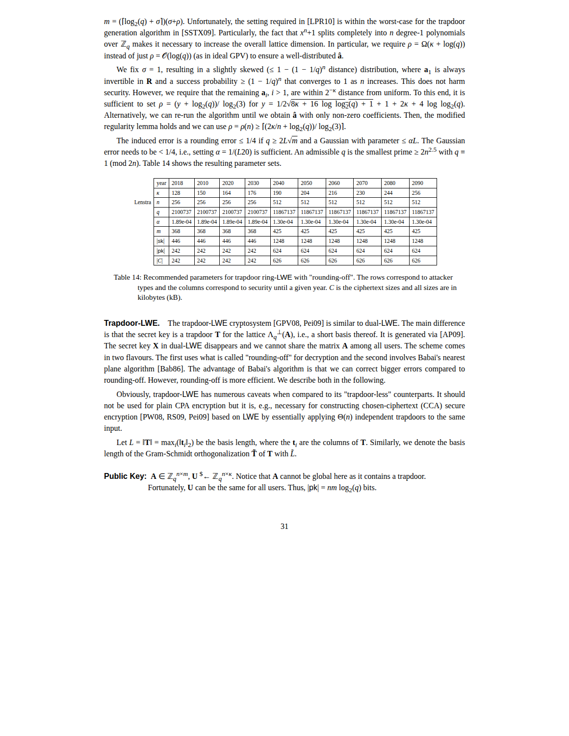m = (⌈log2(q) + σ⌉)(σ+ρ). Unfortunately, the setting required in [LPR10] is within the worst-case for the trapdoor generation algorithm in [SSTX09]. Particularly, the fact that xn+1 splits completely into n degree-1 polynomials over ℤq makes it necessary to increase the overall lattice dimension. In particular, we require ρ = Ω(κ + log(q)) instead of just ρ = 𝒪(log(q)) (as in ideal GPV) to ensure a well-distributed â.
We fix σ = 1, resulting in a slightly skewed (≤ 1 − (1 − 1/q)n distance) distribution, where a1 is always invertible in R and a success probability ≥ (1 − 1/q)n that converges to 1 as n increases. This does not harm security. However, we require that the remaining ai, i > 1, are within 2−κ distance from uniform. To this end, it is sufficient to set ρ = (y + log2(q))/ log2(3) for y = 1/2√8κ + 16 log log2(q) + 1 + 1 + 2κ + 4 log log2(q). Alternatively, we can re-run the algorithm until we obtain â with only non-zero coefficients. Then, the modified regularity lemma holds and we can use ρ = ρ(n) ≥ ⌈(2κ/n + log2(q))/ log2(3)⌉.
The induced error is a rounding error ≤ 1/4 if q ≥ 2L√m and a Gaussian with parameter ≤ αL. The Gaussian error needs to be < 1/4, i.e., setting α = 1/(L20) is sufficient. An admissible q is the smallest prime ≥ 2n2.5 with q ≡ 1 (mod 2n). Table 14 shows the resulting parameter sets.
| | year | 2018 | 2010 | 2020 | 2030 | 2040 | 2050 | 2060 | 2070 | 2080 | 2090 |
| | κ | 128 | 150 | 164 | 176 | 190 | 204 | 216 | 230 | 244 | 256 |
| Lenstra | n | 256 | 256 | 256 | 256 | 512 | 512 | 512 | 512 | 512 | 512 |
| | q | 2100737 | 2100737 | 2100737 | 2100737 | 11867137 | 11867137 | 11867137 | 11867137 | 11867137 | 11867137 |
| | α | 1.89e-04 | 1.89e-04 | 1.89e-04 | 1.89e-04 | 1.30e-04 | 1.30e-04 | 1.30e-04 | 1.30e-04 | 1.30e-04 | 1.30e-04 |
| | m | 368 | 368 | 368 | 368 | 425 | 425 | 425 | 425 | 425 | 425 |
| | / sk / | 446 | 446 | 446 | 446 | 1248 | 1248 | 1248 | 1248 | 1248 | 1248 |
| | / pk / | 242 | 242 | 242 | 242 | 624 | 624 | 624 | 624 | 624 | 624 |
| | / C / | 242 | 242 | 242 | 242 | 626 | 626 | 626 | 626 | 626 | 626 |
Table 14: Recommended parameters for trapdoor ring-LWE with "rounding-off". The rows correspond to attacker types and the columns correspond to security until a given year. C is the ciphertext sizes and all sizes are in kilobytes (kB).
Trapdoor-LWE.
The trapdoor-LWE cryptosystem [GPV08, Pei09] is similar to dual-LWE. The main difference is that the secret key is a trapdoor T for the lattice Λq⊥(A), i.e., a short basis thereof. It is generated via [AP09]. The secret key X in dual-LWE disappears and we cannot share the matrix A among all users. The scheme comes in two flavours. The first uses what is called "rounding-off" for decryption and the second involves Babai's nearest plane algorithm [Bab86]. The advantage of Babai's algorithm is that we can correct bigger errors compared to rounding-off. However, rounding-off is more efficient. We describe both in the following.
Obviously, trapdoor-LWE has numerous caveats when compared to its "trapdoor-less" counterparts. It should not be used for plain CPA encryption but it is, e.g., necessary for constructing chosen-ciphertext (CCA) secure encryption [PW08, RS09, Pei09] based on LWE by essentially applying Θ(n) independent trapdoors to the same input.
Let L = ‖T‖ = maxi(‖ti‖2) be the basis length, where the ti are the columns of T. Similarly, we denote the basis length of the Gram-Schmidt orthogonalization T̃ of T with L̃.
Public Key: A ∈ ℤqn×m, U $← ℤqn×κ. Notice that A cannot be global here as it contains a trapdoor. Fortunately, U can be the same for all users. Thus, |pk| = nm log2(q) bits.
31